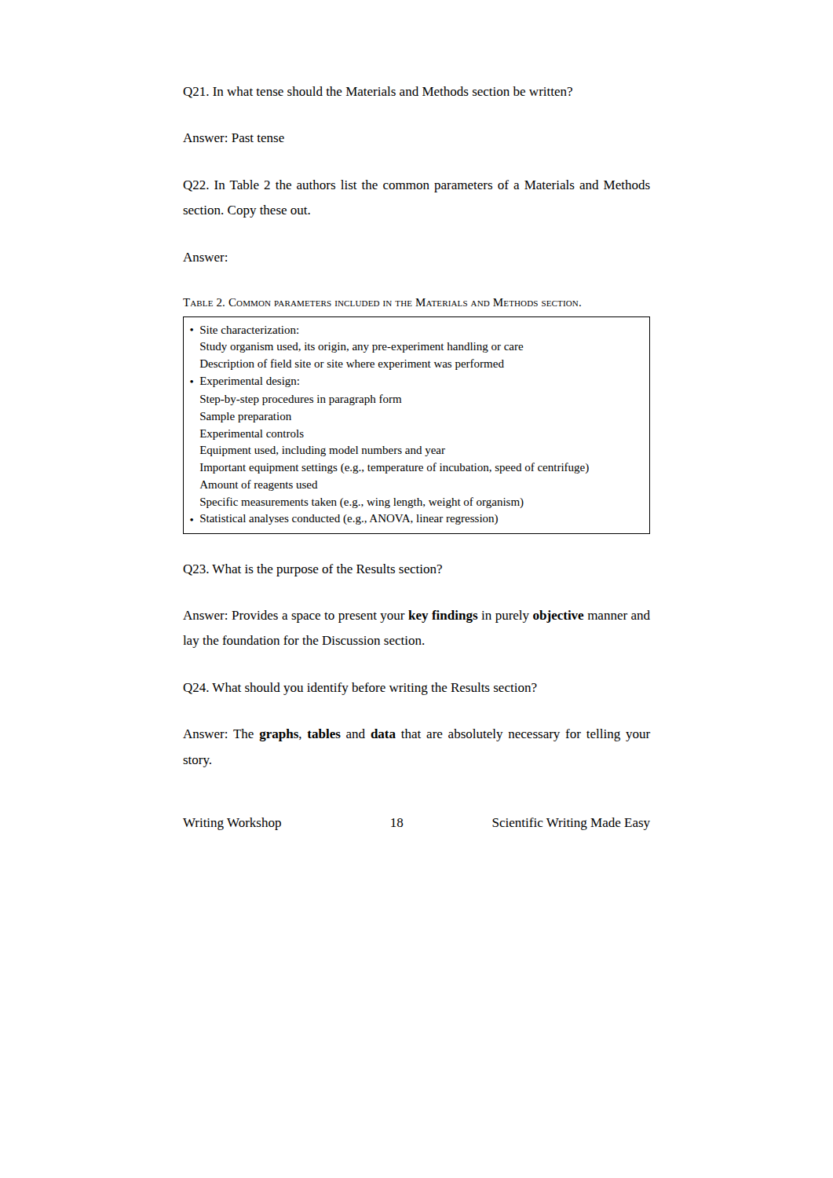Q21. In what tense should the Materials and Methods section be written?
Answer: Past tense
Q22. In Table 2 the authors list the common parameters of a Materials and Methods section. Copy these out.
Answer:
Table 2. Common parameters included in the Materials and Methods section.
| • | Site characterization: |
| | Study organism used, its origin, any pre-experiment handling or care |
| | Description of field site or site where experiment was performed |
| • | Experimental design: |
| | Step-by-step procedures in paragraph form |
| | Sample preparation |
| | Experimental controls |
| | Equipment used, including model numbers and year |
| | Important equipment settings (e.g., temperature of incubation, speed of centrifuge) |
| | Amount of reagents used |
| | Specific measurements taken (e.g., wing length, weight of organism) |
| • | Statistical analyses conducted (e.g., ANOVA, linear regression) |
Q23. What is the purpose of the Results section?
Answer: Provides a space to present your key findings in purely objective manner and lay the foundation for the Discussion section.
Q24. What should you identify before writing the Results section?
Answer: The graphs, tables and data that are absolutely necessary for telling your story.
Writing Workshop
18
Scientific Writing Made Easy